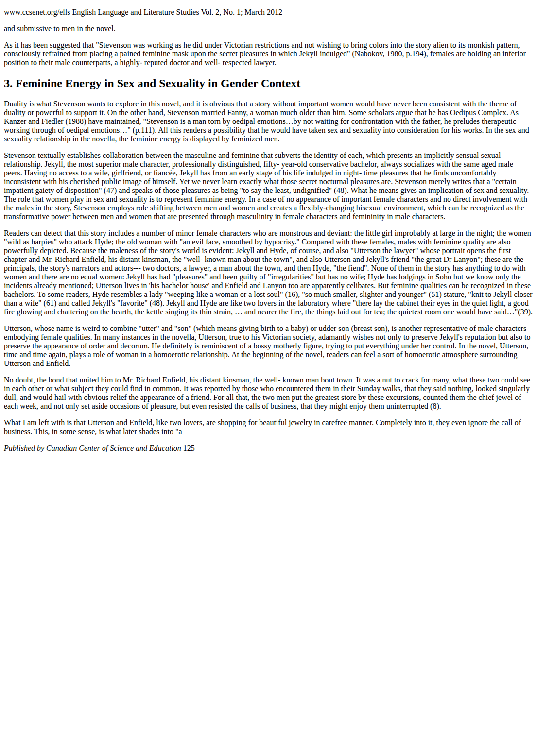www.ccsenet.org/ells English Language and Literature Studies Vol. 2, No. 1; March 2012
and submissive to men in the novel.
As it has been suggested that "Stevenson was working as he did under Victorian restrictions and not wishing to bring colors into the story alien to its monkish pattern, consciously refrained from placing a pained feminine mask upon the secret pleasures in which Jekyll indulged" (Nabokov, 1980, p.194), females are holding an inferior position to their male counterparts, a highly- reputed doctor and well- respected lawyer.
3. Feminine Energy in Sex and Sexuality in Gender Context
Duality is what Stevenson wants to explore in this novel, and it is obvious that a story without important women would have never been consistent with the theme of duality or powerful to support it. On the other hand, Stevenson married Fanny, a woman much older than him. Some scholars argue that he has Oedipus Complex. As Kanzer and Fiedler (1988) have maintained, "Stevenson is a man torn by oedipal emotions…by not waiting for confrontation with the father, he preludes therapeutic working through of oedipal emotions…" (p.111). All this renders a possibility that he would have taken sex and sexuality into consideration for his works. In the sex and sexuality relationship in the novella, the feminine energy is displayed by feminized men.
Stevenson textually establishes collaboration between the masculine and feminine that subverts the identity of each, which presents an implicitly sensual sexual relationship. Jekyll, the most superior male character, professionally distinguished, fifty- year-old conservative bachelor, always socializes with the same aged male peers. Having no access to a wife, girlfriend, or fiancée, Jekyll has from an early stage of his life indulged in night- time pleasures that he finds uncomfortably inconsistent with his cherished public image of himself. Yet we never learn exactly what those secret nocturnal pleasures are. Stevenson merely writes that a "certain impatient gaiety of disposition" (47) and speaks of those pleasures as being "to say the least, undignified" (48). What he means gives an implication of sex and sexuality. The role that women play in sex and sexuality is to represent feminine energy. In a case of no appearance of important female characters and no direct involvement with the males in the story, Stevenson employs role shifting between men and women and creates a flexibly-changing bisexual environment, which can be recognized as the transformative power between men and women that are presented through masculinity in female characters and femininity in male characters.
Readers can detect that this story includes a number of minor female characters who are monstrous and deviant: the little girl improbably at large in the night; the women "wild as harpies" who attack Hyde; the old woman with "an evil face, smoothed by hypocrisy." Compared with these females, males with feminine quality are also powerfully depicted. Because the maleness of the story's world is evident: Jekyll and Hyde, of course, and also "Utterson the lawyer" whose portrait opens the first chapter and Mr. Richard Enfield, his distant kinsman, the "well- known man about the town", and also Utterson and Jekyll's friend "the great Dr Lanyon"; these are the principals, the story's narrators and actors--- two doctors, a lawyer, a man about the town, and then Hyde, "the fiend". None of them in the story has anything to do with women and there are no equal women: Jekyll has had "pleasures" and been guilty of "irregularities" but has no wife; Hyde has lodgings in Soho but we know only the incidents already mentioned; Utterson lives in 'his bachelor house' and Enfield and Lanyon too are apparently celibates. But feminine qualities can be recognized in these bachelors. To some readers, Hyde resembles a lady "weeping like a woman or a lost soul" (16), "so much smaller, slighter and younger" (51) stature, "knit to Jekyll closer than a wife" (61) and called Jekyll's "favorite" (48). Jekyll and Hyde are like two lovers in the laboratory where "there lay the cabinet their eyes in the quiet light, a good fire glowing and chattering on the hearth, the kettle singing its thin strain, … and nearer the fire, the things laid out for tea; the quietest room one would have said…"(39).
Utterson, whose name is weird to combine "utter" and "son" (which means giving birth to a baby) or udder son (breast son), is another representative of male characters embodying female qualities. In many instances in the novella, Utterson, true to his Victorian society, adamantly wishes not only to preserve Jekyll's reputation but also to preserve the appearance of order and decorum. He definitely is reminiscent of a bossy motherly figure, trying to put everything under her control. In the novel, Utterson, time and time again, plays a role of woman in a homoerotic relationship. At the beginning of the novel, readers can feel a sort of homoerotic atmosphere surrounding Utterson and Enfield.
No doubt, the bond that united him to Mr. Richard Enfield, his distant kinsman, the well- known man bout town. It was a nut to crack for many, what these two could see in each other or what subject they could find in common. It was reported by those who encountered them in their Sunday walks, that they said nothing, looked singularly dull, and would hail with obvious relief the appearance of a friend. For all that, the two men put the greatest store by these excursions, counted them the chief jewel of each week, and not only set aside occasions of pleasure, but even resisted the calls of business, that they might enjoy them uninterrupted (8).
What I am left with is that Utterson and Enfield, like two lovers, are shopping for beautiful jewelry in carefree manner. Completely into it, they even ignore the call of business. This, in some sense, is what later shades into "a
Published by Canadian Center of Science and Education 125